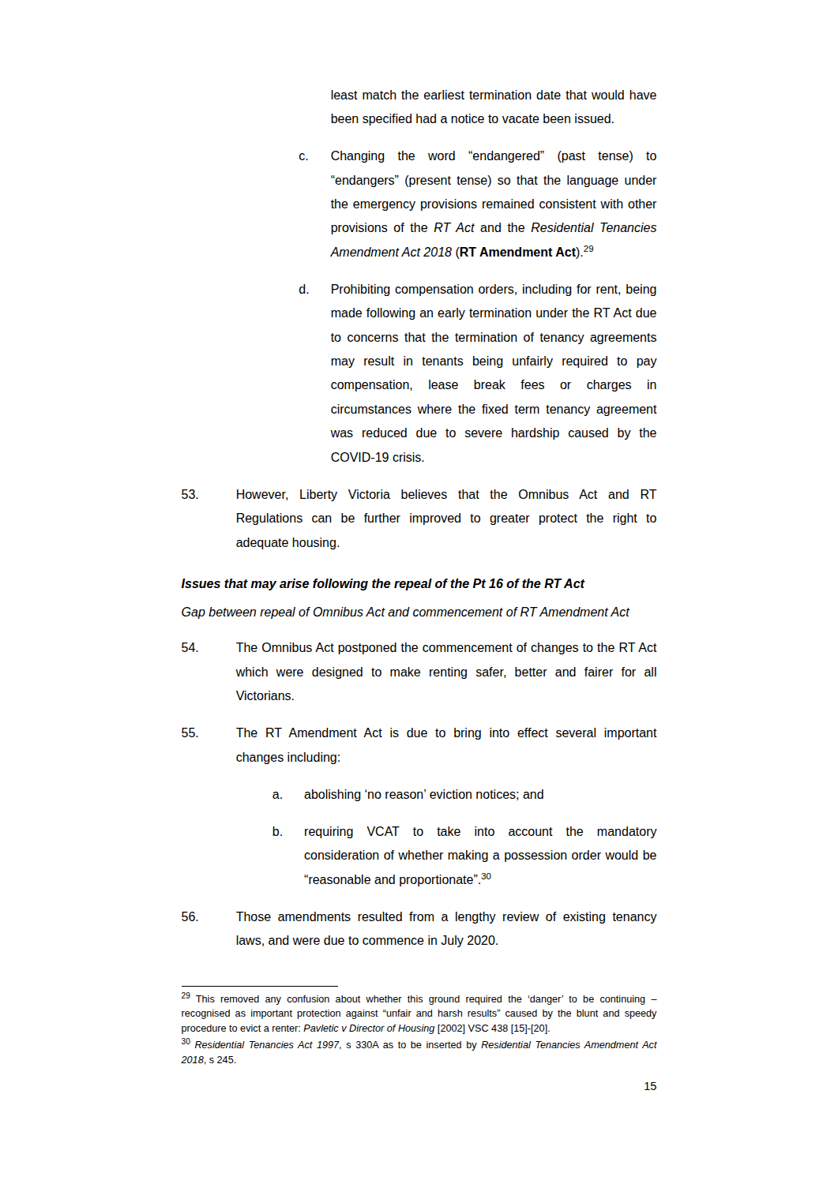least match the earliest termination date that would have been specified had a notice to vacate been issued.
c. Changing the word “endangered” (past tense) to “endangers” (present tense) so that the language under the emergency provisions remained consistent with other provisions of the RT Act and the Residential Tenancies Amendment Act 2018 (RT Amendment Act).29
d. Prohibiting compensation orders, including for rent, being made following an early termination under the RT Act due to concerns that the termination of tenancy agreements may result in tenants being unfairly required to pay compensation, lease break fees or charges in circumstances where the fixed term tenancy agreement was reduced due to severe hardship caused by the COVID-19 crisis.
53. However, Liberty Victoria believes that the Omnibus Act and RT Regulations can be further improved to greater protect the right to adequate housing.
Issues that may arise following the repeal of the Pt 16 of the RT Act
Gap between repeal of Omnibus Act and commencement of RT Amendment Act
54. The Omnibus Act postponed the commencement of changes to the RT Act which were designed to make renting safer, better and fairer for all Victorians.
55. The RT Amendment Act is due to bring into effect several important changes including:
a. abolishing ‘no reason’ eviction notices; and
b. requiring VCAT to take into account the mandatory consideration of whether making a possession order would be “reasonable and proportionate”.30
56. Those amendments resulted from a lengthy review of existing tenancy laws, and were due to commence in July 2020.
29 This removed any confusion about whether this ground required the ‘danger’ to be continuing – recognised as important protection against “unfair and harsh results” caused by the blunt and speedy procedure to evict a renter: Pavletic v Director of Housing [2002] VSC 438 [15]-[20].
30 Residential Tenancies Act 1997, s 330A as to be inserted by Residential Tenancies Amendment Act 2018, s 245.
15